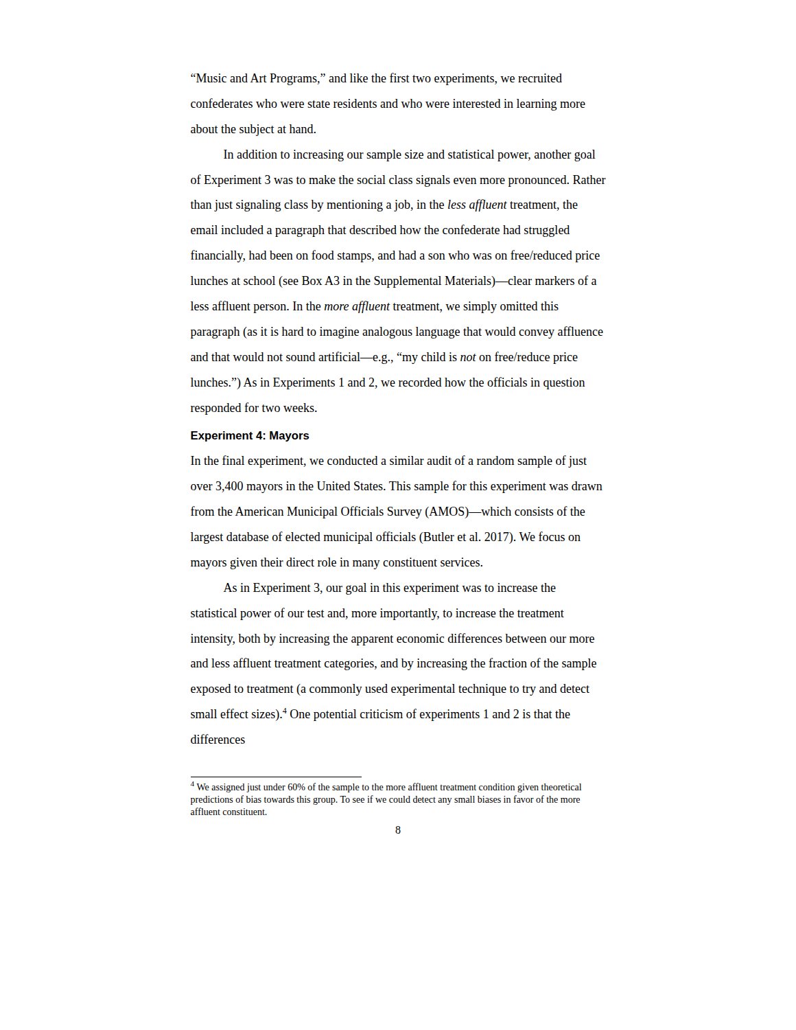“Music and Art Programs,” and like the first two experiments, we recruited confederates who were state residents and who were interested in learning more about the subject at hand.
In addition to increasing our sample size and statistical power, another goal of Experiment 3 was to make the social class signals even more pronounced. Rather than just signaling class by mentioning a job, in the less affluent treatment, the email included a paragraph that described how the confederate had struggled financially, had been on food stamps, and had a son who was on free/reduced price lunches at school (see Box A3 in the Supplemental Materials)—clear markers of a less affluent person. In the more affluent treatment, we simply omitted this paragraph (as it is hard to imagine analogous language that would convey affluence and that would not sound artificial—e.g., “my child is not on free/reduce price lunches.”) As in Experiments 1 and 2, we recorded how the officials in question responded for two weeks.
Experiment 4: Mayors
In the final experiment, we conducted a similar audit of a random sample of just over 3,400 mayors in the United States. This sample for this experiment was drawn from the American Municipal Officials Survey (AMOS)—which consists of the largest database of elected municipal officials (Butler et al. 2017). We focus on mayors given their direct role in many constituent services.
As in Experiment 3, our goal in this experiment was to increase the statistical power of our test and, more importantly, to increase the treatment intensity, both by increasing the apparent economic differences between our more and less affluent treatment categories, and by increasing the fraction of the sample exposed to treatment (a commonly used experimental technique to try and detect small effect sizes).4 One potential criticism of experiments 1 and 2 is that the differences
4 We assigned just under 60% of the sample to the more affluent treatment condition given theoretical predictions of bias towards this group. To see if we could detect any small biases in favor of the more affluent constituent.
8